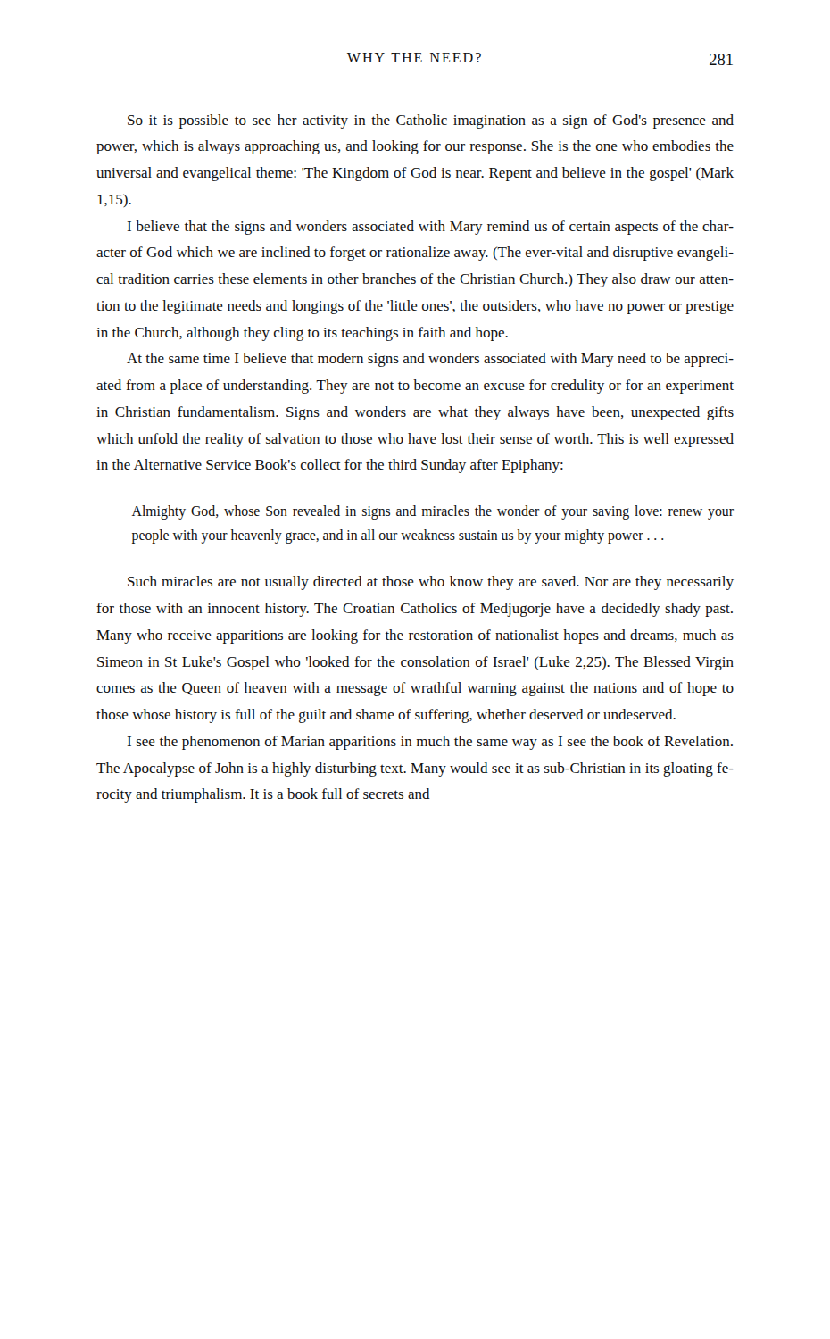Why the Need? 281
So it is possible to see her activity in the Catholic imagination as a sign of God's presence and power, which is always approaching us, and looking for our response. She is the one who embodies the universal and evangelical theme: 'The Kingdom of God is near. Repent and believe in the gospel' (Mark 1,15).
I believe that the signs and wonders associated with Mary remind us of certain aspects of the character of God which we are inclined to forget or rationalize away. (The ever-vital and disruptive evangelical tradition carries these elements in other branches of the Christian Church.) They also draw our attention to the legitimate needs and longings of the 'little ones', the outsiders, who have no power or prestige in the Church, although they cling to its teachings in faith and hope.
At the same time I believe that modern signs and wonders associated with Mary need to be appreciated from a place of understanding. They are not to become an excuse for credulity or for an experiment in Christian fundamentalism. Signs and wonders are what they always have been, unexpected gifts which unfold the reality of salvation to those who have lost their sense of worth. This is well expressed in the Alternative Service Book's collect for the third Sunday after Epiphany:
Almighty God, whose Son revealed in signs and miracles the wonder of your saving love: renew your people with your heavenly grace, and in all our weakness sustain us by your mighty power . . .
Such miracles are not usually directed at those who know they are saved. Nor are they necessarily for those with an innocent history. The Croatian Catholics of Medjugorje have a decidedly shady past. Many who receive apparitions are looking for the restoration of nationalist hopes and dreams, much as Simeon in St Luke's Gospel who 'looked for the consolation of Israel' (Luke 2,25). The Blessed Virgin comes as the Queen of heaven with a message of wrathful warning against the nations and of hope to those whose history is full of the guilt and shame of suffering, whether deserved or undeserved.
I see the phenomenon of Marian apparitions in much the same way as I see the book of Revelation. The Apocalypse of John is a highly disturbing text. Many would see it as sub-Christian in its gloating ferocity and triumphalism. It is a book full of secrets and